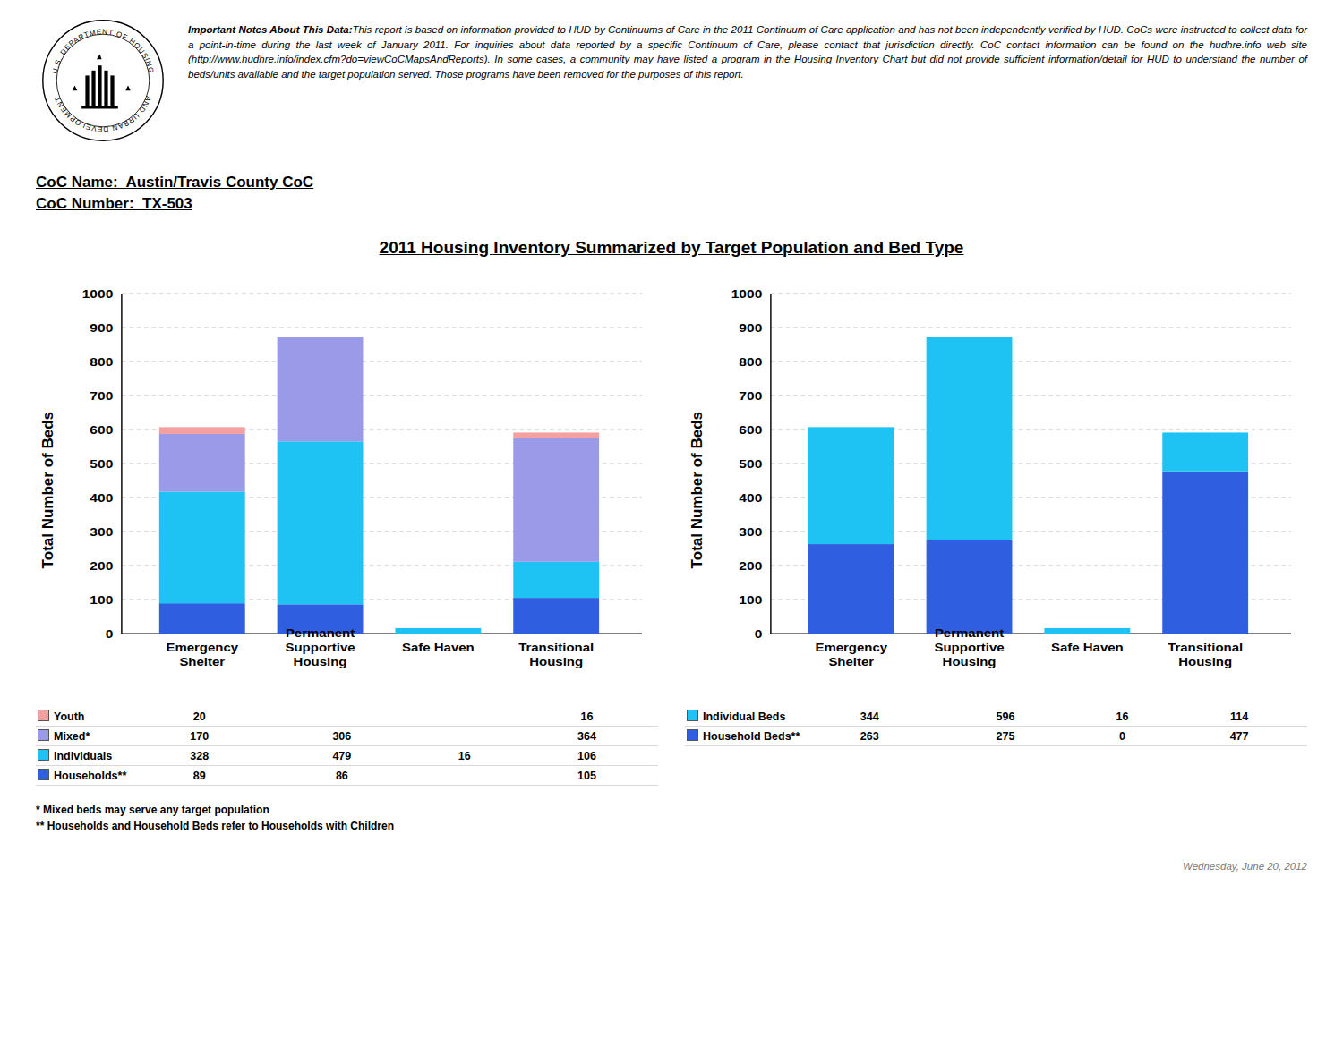U.S. DEPARTMENT OF HOUSING AND URBAN DEVELOPMENT
Important Notes About This Data: This report is based on information provided to HUD by Continuums of Care in the 2011 Continuum of Care application and has not been independently verified by HUD. CoCs were instructed to collect data for a point-in-time during the last week of January 2011. For inquiries about data reported by a specific Continuum of Care, please contact that jurisdiction directly. CoC contact information can be found on the hudhre.info web site (http://www.hudhre.info/index.cfm?do=viewCoCMapsAndReports). In some cases, a community may have listed a program in the Housing Inventory Chart but did not provide sufficient information/detail for HUD to understand the number of beds/units available and the target population served. Those programs have been removed for the purposes of this report.
CoC Name: Austin/Travis County CoC
CoC Number: TX-503
2011 Housing Inventory Summarized by Target Population and Bed Type
Total Number of Beds
1000 900 800 700 600 500 400 300 200 100 0 Emergency Shelter Permanent Supportive Housing Safe Haven Transitional Housing
| Youth | 20 | | | 16 |
| Mixed* | 170 | 306 | | 364 |
| Individuals | 328 | 479 | 16 | 106 |
| Households** | 89 | 86 | | 105 |
Total Number of Beds
1000 900 800 700 600 500 400 300 200 100 0 Emergency Shelter Permanent Supportive Housing Safe Haven Transitional Housing
| Individual Beds | 344 | 596 | 16 | 114 |
| Household Beds** | 263 | 275 | 0 | 477 |
* Mixed beds may serve any target population
** Households and Household Beds refer to Households with Children
Wednesday, June 20, 2012